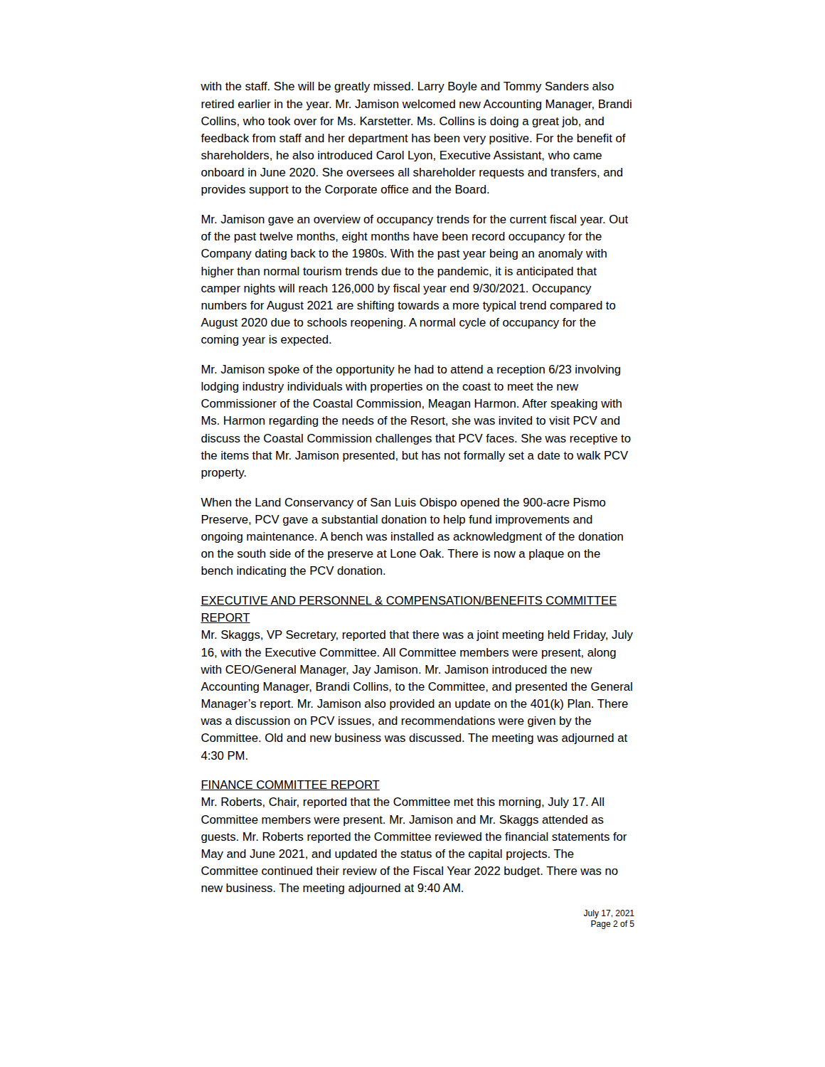with the staff. She will be greatly missed. Larry Boyle and Tommy Sanders also retired earlier in the year. Mr. Jamison welcomed new Accounting Manager, Brandi Collins, who took over for Ms. Karstetter. Ms. Collins is doing a great job, and feedback from staff and her department has been very positive. For the benefit of shareholders, he also introduced Carol Lyon, Executive Assistant, who came onboard in June 2020. She oversees all shareholder requests and transfers, and provides support to the Corporate office and the Board.
Mr. Jamison gave an overview of occupancy trends for the current fiscal year. Out of the past twelve months, eight months have been record occupancy for the Company dating back to the 1980s. With the past year being an anomaly with higher than normal tourism trends due to the pandemic, it is anticipated that camper nights will reach 126,000 by fiscal year end 9/30/2021. Occupancy numbers for August 2021 are shifting towards a more typical trend compared to August 2020 due to schools reopening. A normal cycle of occupancy for the coming year is expected.
Mr. Jamison spoke of the opportunity he had to attend a reception 6/23 involving lodging industry individuals with properties on the coast to meet the new Commissioner of the Coastal Commission, Meagan Harmon. After speaking with Ms. Harmon regarding the needs of the Resort, she was invited to visit PCV and discuss the Coastal Commission challenges that PCV faces. She was receptive to the items that Mr. Jamison presented, but has not formally set a date to walk PCV property.
When the Land Conservancy of San Luis Obispo opened the 900-acre Pismo Preserve, PCV gave a substantial donation to help fund improvements and ongoing maintenance. A bench was installed as acknowledgment of the donation on the south side of the preserve at Lone Oak. There is now a plaque on the bench indicating the PCV donation.
EXECUTIVE AND PERSONNEL & COMPENSATION/BENEFITS COMMITTEE REPORT
Mr. Skaggs, VP Secretary, reported that there was a joint meeting held Friday, July 16, with the Executive Committee. All Committee members were present, along with CEO/General Manager, Jay Jamison. Mr. Jamison introduced the new Accounting Manager, Brandi Collins, to the Committee, and presented the General Manager’s report. Mr. Jamison also provided an update on the 401(k) Plan. There was a discussion on PCV issues, and recommendations were given by the Committee. Old and new business was discussed. The meeting was adjourned at 4:30 PM.
FINANCE COMMITTEE REPORT
Mr. Roberts, Chair, reported that the Committee met this morning, July 17. All Committee members were present. Mr. Jamison and Mr. Skaggs attended as guests. Mr. Roberts reported the Committee reviewed the financial statements for May and June 2021, and updated the status of the capital projects. The Committee continued their review of the Fiscal Year 2022 budget. There was no new business. The meeting adjourned at 9:40 AM.
July 17, 2021
Page 2 of 5